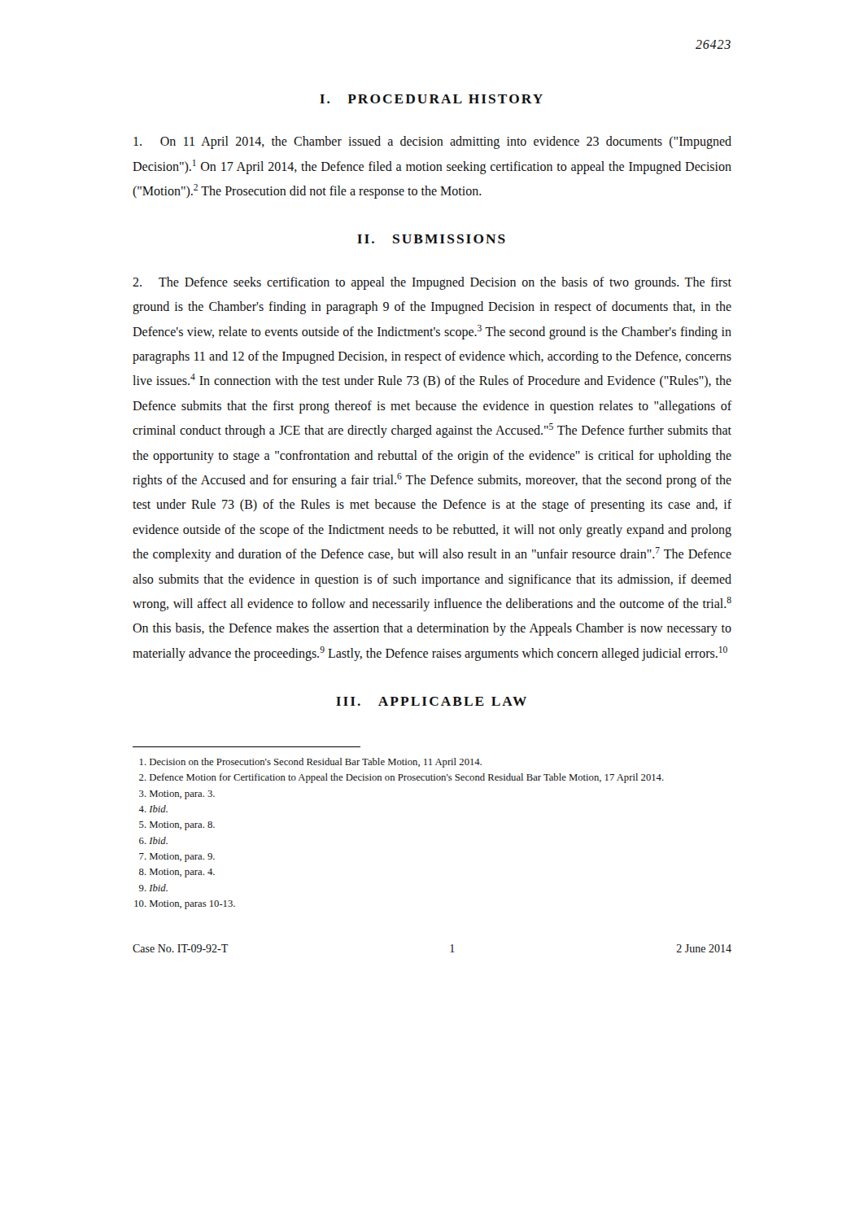26423
I. PROCEDURAL HISTORY
1. On 11 April 2014, the Chamber issued a decision admitting into evidence 23 documents ("Impugned Decision").1 On 17 April 2014, the Defence filed a motion seeking certification to appeal the Impugned Decision ("Motion").2 The Prosecution did not file a response to the Motion.
II. SUBMISSIONS
2. The Defence seeks certification to appeal the Impugned Decision on the basis of two grounds. The first ground is the Chamber's finding in paragraph 9 of the Impugned Decision in respect of documents that, in the Defence's view, relate to events outside of the Indictment's scope.3 The second ground is the Chamber's finding in paragraphs 11 and 12 of the Impugned Decision, in respect of evidence which, according to the Defence, concerns live issues.4 In connection with the test under Rule 73 (B) of the Rules of Procedure and Evidence ("Rules"), the Defence submits that the first prong thereof is met because the evidence in question relates to "allegations of criminal conduct through a JCE that are directly charged against the Accused."5 The Defence further submits that the opportunity to stage a "confrontation and rebuttal of the origin of the evidence" is critical for upholding the rights of the Accused and for ensuring a fair trial.6 The Defence submits, moreover, that the second prong of the test under Rule 73 (B) of the Rules is met because the Defence is at the stage of presenting its case and, if evidence outside of the scope of the Indictment needs to be rebutted, it will not only greatly expand and prolong the complexity and duration of the Defence case, but will also result in an "unfair resource drain".7 The Defence also submits that the evidence in question is of such importance and significance that its admission, if deemed wrong, will affect all evidence to follow and necessarily influence the deliberations and the outcome of the trial.8 On this basis, the Defence makes the assertion that a determination by the Appeals Chamber is now necessary to materially advance the proceedings.9 Lastly, the Defence raises arguments which concern alleged judicial errors.10
III. APPLICABLE LAW
Decision on the Prosecution's Second Residual Bar Table Motion, 11 April 2014.
Defence Motion for Certification to Appeal the Decision on Prosecution's Second Residual Bar Table Motion, 17 April 2014.
Motion, para. 3.
Ibid.
Motion, para. 8.
Ibid.
Motion, para. 9.
Motion, para. 4.
Ibid.
Motion, paras 10-13.
Case No. IT-09-92-T 1 2 June 2014